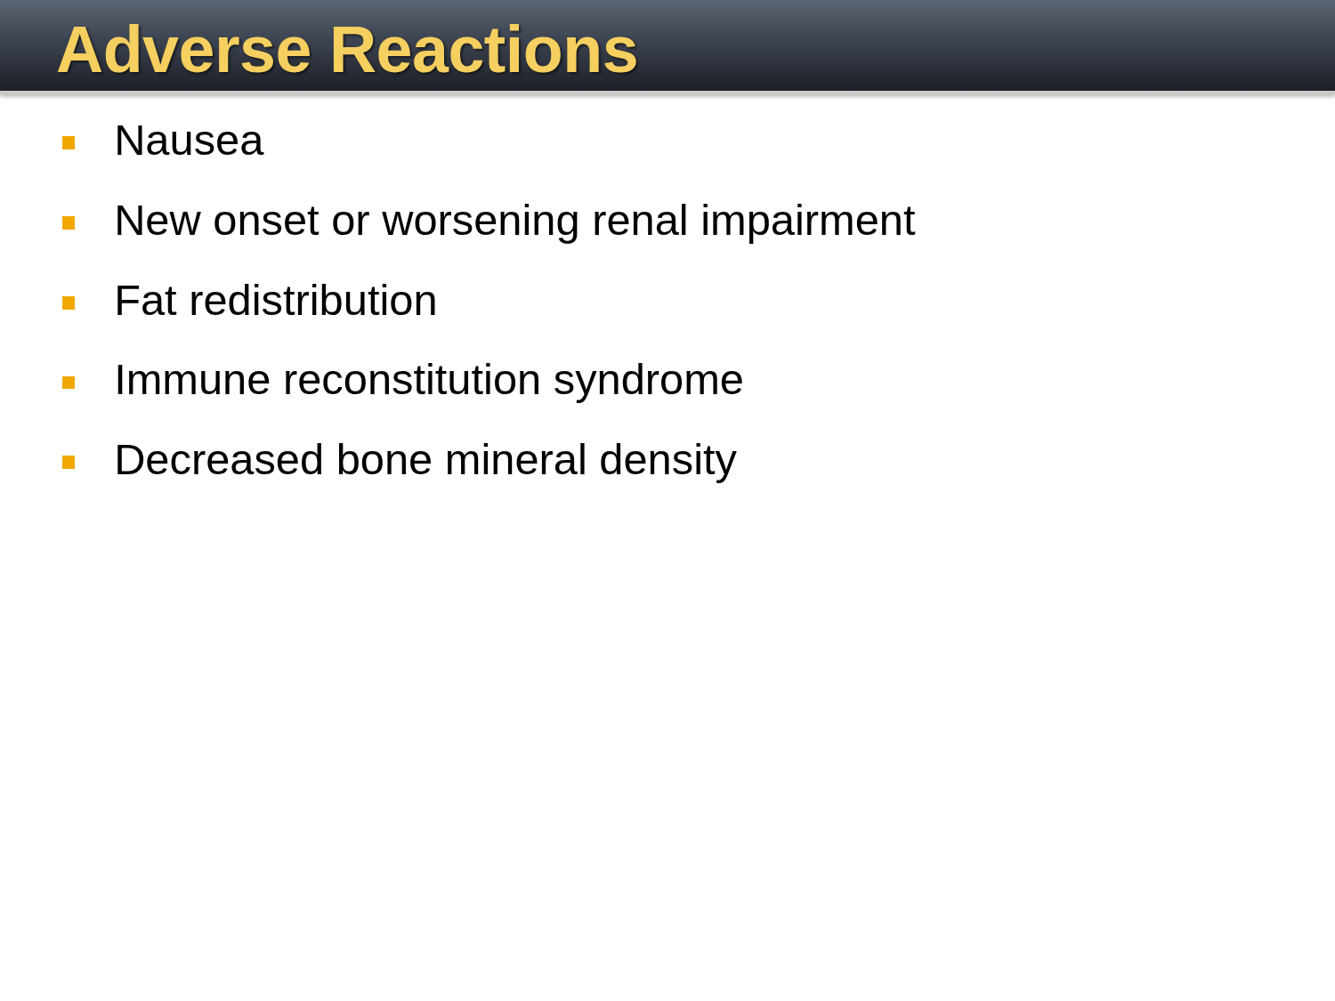Adverse Reactions
Nausea
New onset or worsening renal impairment
Fat redistribution
Immune reconstitution syndrome
Decreased bone mineral density